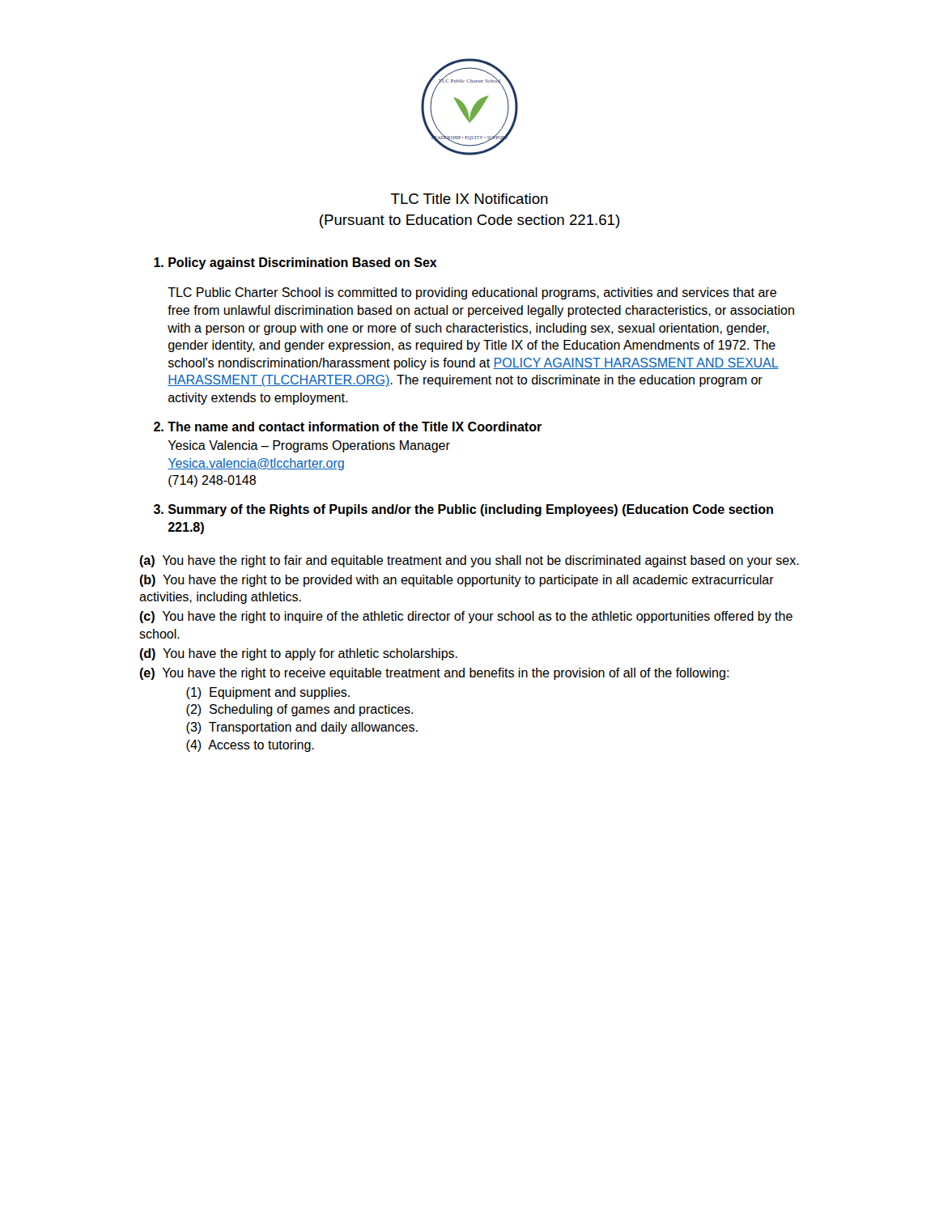TLC Title IX Notification (Pursuant to Education Code section 221.61)
Policy against Discrimination Based on Sex
TLC Public Charter School is committed to providing educational programs, activities and services that are free from unlawful discrimination based on actual or perceived legally protected characteristics, or association with a person or group with one or more of such characteristics, including sex, sexual orientation, gender, gender identity, and gender expression, as required by Title IX of the Education Amendments of 1972. The school's nondiscrimination/harassment policy is found at POLICY AGAINST HARASSMENT AND SEXUAL HARASSMENT (tlccharter.org). The requirement not to discriminate in the education program or activity extends to employment.
The name and contact information of the Title IX Coordinator
Yesica Valencia – Programs Operations Manager
Yesica.valencia@tlccharter.org
(714) 248-0148
Summary of the Rights of Pupils and/or the Public (including Employees) (Education Code section 221.8)
(a) You have the right to fair and equitable treatment and you shall not be discriminated against based on your sex.
(b) You have the right to be provided with an equitable opportunity to participate in all academic extracurricular activities, including athletics.
(c) You have the right to inquire of the athletic director of your school as to the athletic opportunities offered by the school.
(d) You have the right to apply for athletic scholarships.
(e) You have the right to receive equitable treatment and benefits in the provision of all of the following:
(1) Equipment and supplies.
(2) Scheduling of games and practices.
(3) Transportation and daily allowances.
(4) Access to tutoring.